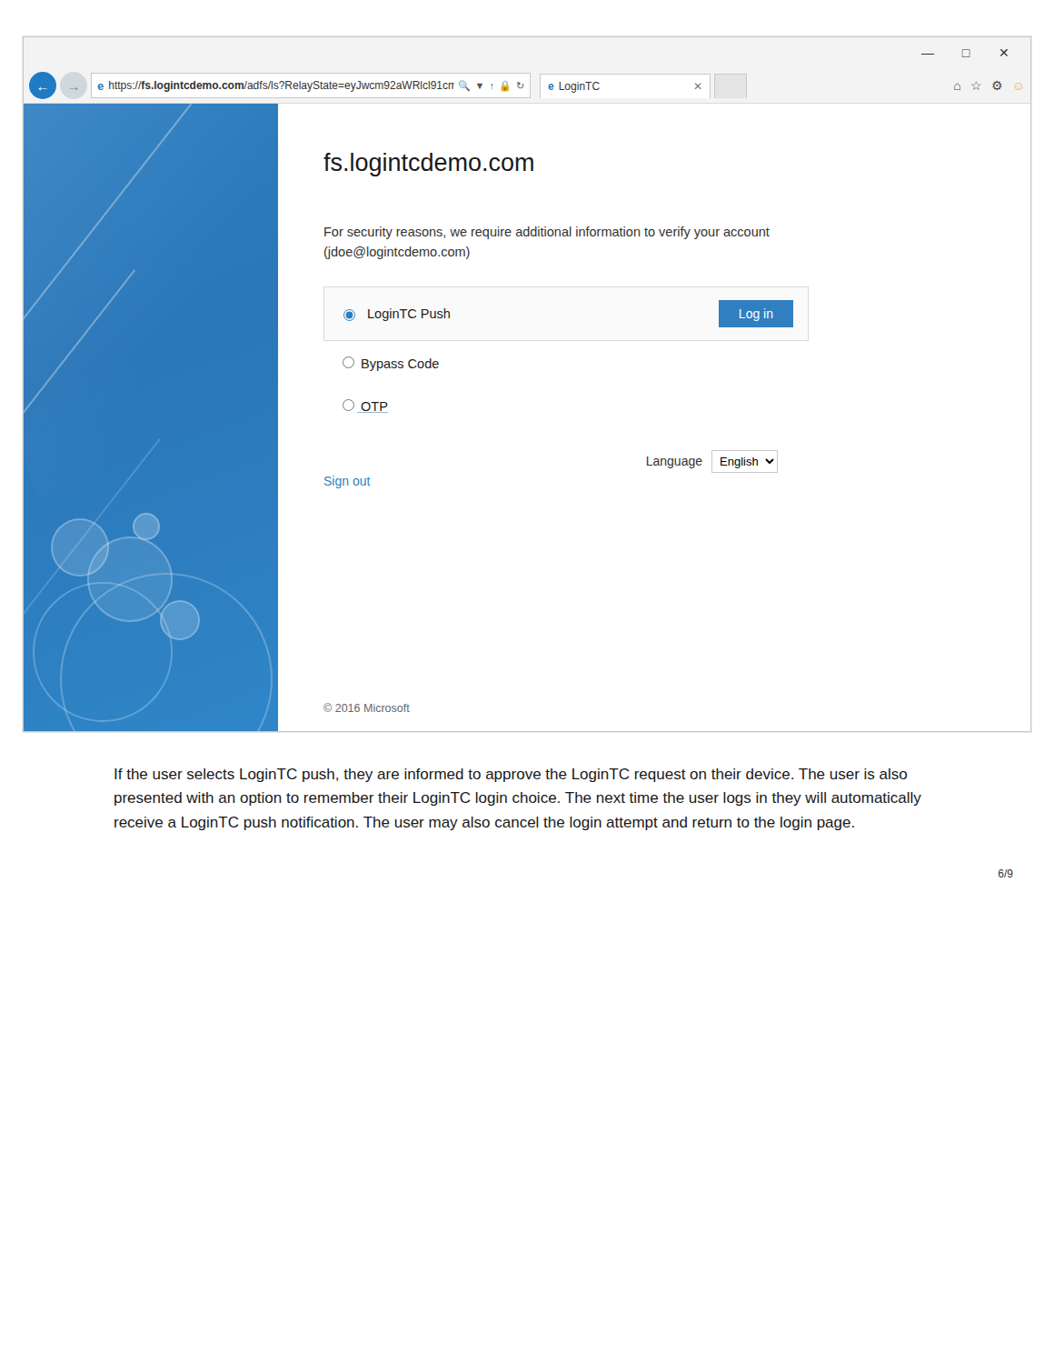—
□
✕
←
→
e https://fs.logintcdemo.com/adfs/ls?RelayState=eyJwcm92aWRlcl91cmw… 🔍 ▼ ↑ 🔒 ↻
e LoginTC ✕
⌂ ☆ ⚙ ☺
fs.logintcdemo.com
For security reasons, we require additional information to verify your account (jdoe@logintcdemo.com)
LoginTC Push Log in
Bypass Code
OTP
Language English
Sign out
© 2016 Microsoft
If the user selects LoginTC push, they are informed to approve the LoginTC request on their device. The user is also presented with an option to remember their LoginTC login choice. The next time the user logs in they will automatically receive a LoginTC push notification. The user may also cancel the login attempt and return to the login page.
6/9